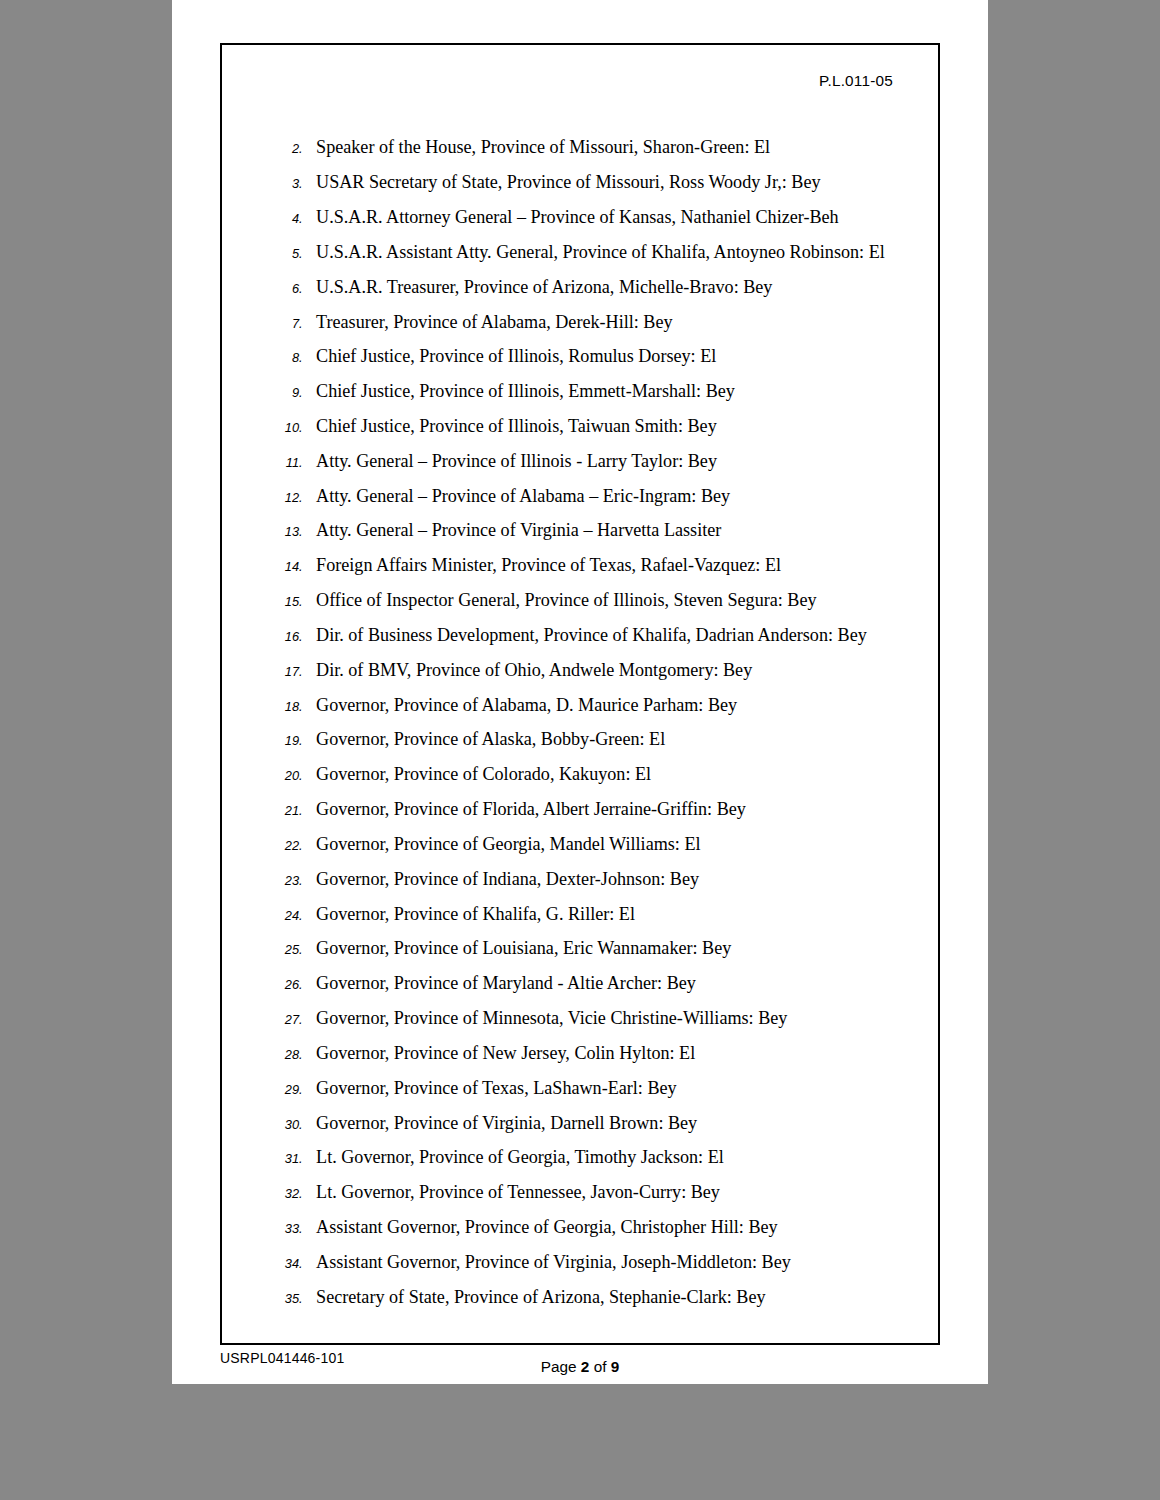P.L.011-05
2. Speaker of the House, Province of Missouri, Sharon-Green: El
3. USAR Secretary of State, Province of Missouri, Ross Woody Jr,: Bey
4. U.S.A.R. Attorney General – Province of Kansas, Nathaniel Chizer-Beh
5. U.S.A.R. Assistant Atty. General, Province of Khalifa, Antoyneo Robinson: El
6. U.S.A.R. Treasurer, Province of Arizona, Michelle-Bravo: Bey
7. Treasurer, Province of Alabama, Derek-Hill: Bey
8. Chief Justice, Province of Illinois, Romulus Dorsey: El
9. Chief Justice, Province of Illinois, Emmett-Marshall: Bey
10. Chief Justice, Province of Illinois, Taiwuan Smith: Bey
11. Atty. General – Province of Illinois - Larry Taylor: Bey
12. Atty. General – Province of Alabama – Eric-Ingram: Bey
13. Atty. General – Province of Virginia – Harvetta Lassiter
14. Foreign Affairs Minister, Province of Texas, Rafael-Vazquez: El
15. Office of Inspector General, Province of Illinois, Steven Segura: Bey
16. Dir. of Business Development, Province of Khalifa, Dadrian Anderson: Bey
17. Dir. of BMV, Province of Ohio, Andwele Montgomery: Bey
18. Governor, Province of Alabama, D. Maurice Parham: Bey
19. Governor, Province of Alaska, Bobby-Green: El
20. Governor, Province of Colorado, Kakuyon: El
21. Governor, Province of Florida, Albert Jerraine-Griffin: Bey
22. Governor, Province of Georgia, Mandel Williams: El
23. Governor, Province of Indiana, Dexter-Johnson: Bey
24. Governor, Province of Khalifa, G. Riller: El
25. Governor, Province of Louisiana, Eric Wannamaker: Bey
26. Governor, Province of Maryland - Altie Archer: Bey
27. Governor, Province of Minnesota, Vicie Christine-Williams: Bey
28. Governor, Province of New Jersey, Colin Hylton: El
29. Governor, Province of Texas, LaShawn-Earl: Bey
30. Governor, Province of Virginia, Darnell Brown: Bey
31. Lt. Governor, Province of Georgia, Timothy Jackson: El
32. Lt. Governor, Province of Tennessee, Javon-Curry: Bey
33. Assistant Governor, Province of Georgia, Christopher Hill: Bey
34. Assistant Governor, Province of Virginia, Joseph-Middleton: Bey
35. Secretary of State, Province of Arizona, Stephanie-Clark: Bey
Page 2 of 9
USRPL041446-101